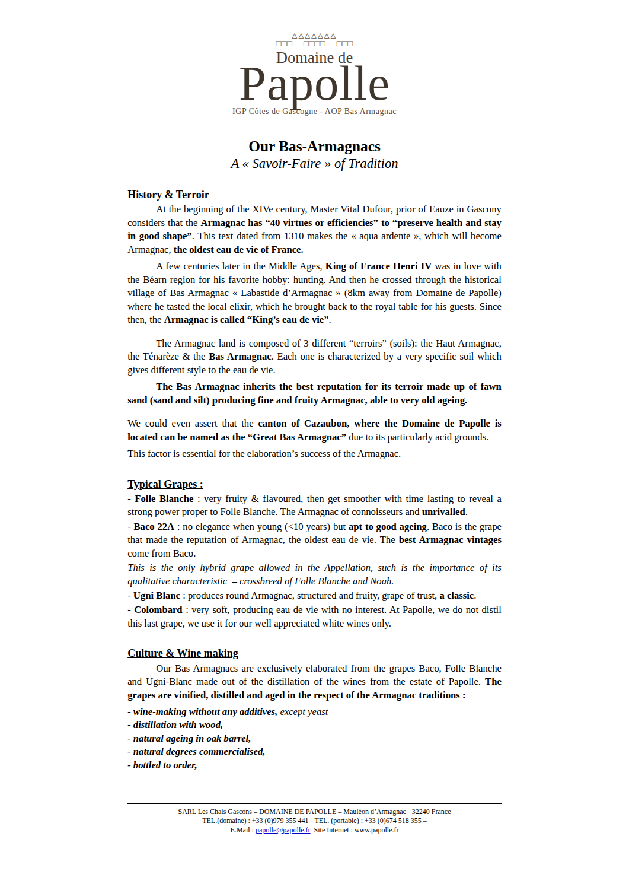△△△△△△△ □□□ □□□□ □□□
Domaine de
Papolle
IGP Côtes de Gascogne - AOP Bas Armagnac
Our Bas-Armagnacs A « Savoir-Faire » of Tradition
History & Terroir
At the beginning of the XIVe century, Master Vital Dufour, prior of Eauze in Gascony considers that the Armagnac has “40 virtues or efficiencies” to “preserve health and stay in good shape”. This text dated from 1310 makes the « aqua ardente », which will become Armagnac, the oldest eau de vie of France.
A few centuries later in the Middle Ages, King of France Henri IV was in love with the Béarn region for his favorite hobby: hunting. And then he crossed through the historical village of Bas Armagnac « Labastide d’Armagnac » (8km away from Domaine de Papolle) where he tasted the local elixir, which he brought back to the royal table for his guests. Since then, the Armagnac is called “King’s eau de vie”.
The Armagnac land is composed of 3 different “terroirs” (soils): the Haut Armagnac, the Ténarèze & the Bas Armagnac. Each one is characterized by a very specific soil which gives different style to the eau de vie.
The Bas Armagnac inherits the best reputation for its terroir made up of fawn sand (sand and silt) producing fine and fruity Armagnac, able to very old ageing.
We could even assert that the canton of Cazaubon, where the Domaine de Papolle is located can be named as the “Great Bas Armagnac” due to its particularly acid grounds.
This factor is essential for the elaboration’s success of the Armagnac.
Typical Grapes :
- Folle Blanche : very fruity & flavoured, then get smoother with time lasting to reveal a strong power proper to Folle Blanche. The Armagnac of connoisseurs and unrivalled.
- Baco 22A : no elegance when young (<10 years) but apt to good ageing. Baco is the grape that made the reputation of Armagnac, the oldest eau de vie. The best Armagnac vintages come from Baco.
This is the only hybrid grape allowed in the Appellation, such is the importance of its qualitative characteristic – crossbreed of Folle Blanche and Noah.
- Ugni Blanc : produces round Armagnac, structured and fruity, grape of trust, a classic.
- Colombard : very soft, producing eau de vie with no interest. At Papolle, we do not distil this last grape, we use it for our well appreciated white wines only.
Culture & Wine making
Our Bas Armagnacs are exclusively elaborated from the grapes Baco, Folle Blanche and Ugni-Blanc made out of the distillation of the wines from the estate of Papolle. The grapes are vinified, distilled and aged in the respect of the Armagnac traditions :
- wine-making without any additives, except yeast
- distillation with wood,
- natural ageing in oak barrel,
- natural degrees commercialised,
- bottled to order,
SARL Les Chais Gascons – DOMAINE DE PAPOLLE – Mauléon d’Armagnac - 32240 France
TEL.(domaine) : +33 (0)979 355 441 - TEL. (portable) : +33 (0)674 518 355 –
E.Mail : papolle@papolle.fr Site Internet : www.papolle.fr